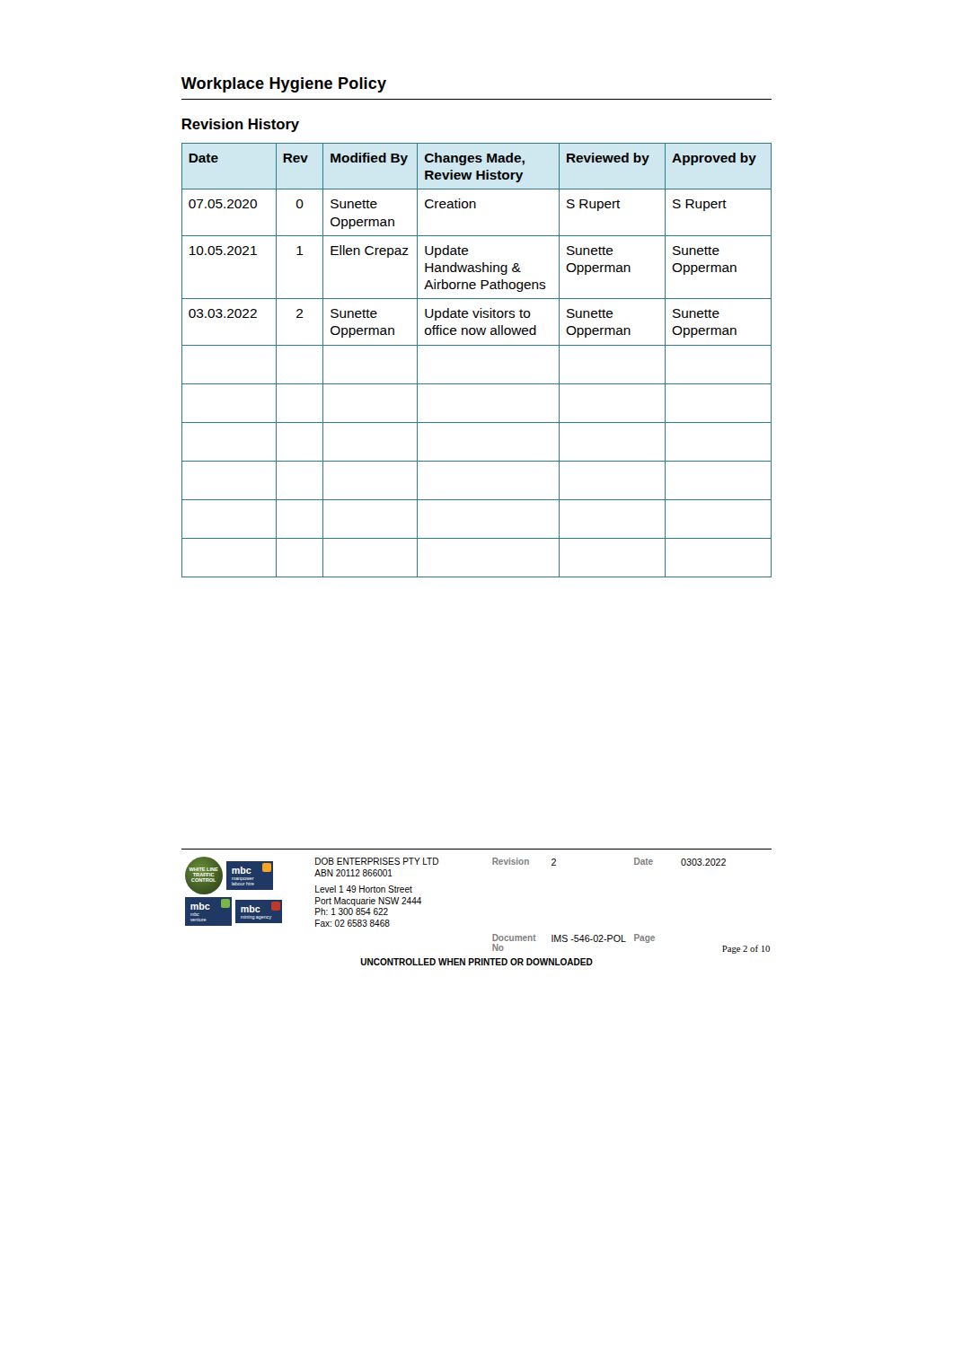Workplace Hygiene Policy
Revision History
| Date | Rev | Modified By | Changes Made, Review History | Reviewed by | Approved by |
| --- | --- | --- | --- | --- | --- |
| 07.05.2020 | 0 | Sunette Opperman | Creation | S Rupert | S Rupert |
| 10.05.2021 | 1 | Ellen Crepaz | Update Handwashing & Airborne Pathogens | Sunette Opperman | Sunette Opperman |
| 03.03.2022 | 2 | Sunette Opperman | Update visitors to office now allowed | Sunette Opperman | Sunette Opperman |
| WHITE LINE TRAFFIC CONTROL mbc manpower labour hire mbc mbc venture mbc mining agency | DOB ENTERPRISES PTY LTD ABN 20112 866001 Level 1 49 Horton Street Port Macquarie NSW 2444 Ph: 1 300 854 622 Fax: 02 6583 8468 | Revision | 2 | Date | 0303.2022 |
| | | Document No | IMS -546-02-POL | Page | |
Page 2 of 10
UNCONTROLLED WHEN PRINTED OR DOWNLOADED